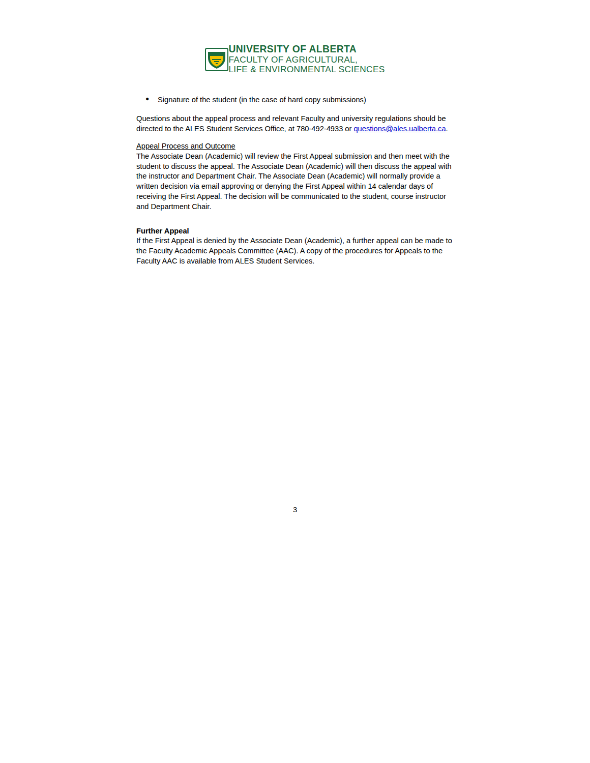| | UNIVERSITY OF ALBERTA FACULTY OF AGRICULTURAL, LIFE & ENVIRONMENTAL SCIENCES |
Signature of the student (in the case of hard copy submissions)
Questions about the appeal process and relevant Faculty and university regulations should be directed to the ALES Student Services Office, at 780-492-4933 or questions@ales.ualberta.ca.
Appeal Process and Outcome
The Associate Dean (Academic) will review the First Appeal submission and then meet with the student to discuss the appeal. The Associate Dean (Academic) will then discuss the appeal with the instructor and Department Chair. The Associate Dean (Academic) will normally provide a written decision via email approving or denying the First Appeal within 14 calendar days of receiving the First Appeal. The decision will be communicated to the student, course instructor and Department Chair.
Further Appeal
If the First Appeal is denied by the Associate Dean (Academic), a further appeal can be made to the Faculty Academic Appeals Committee (AAC). A copy of the procedures for Appeals to the Faculty AAC is available from ALES Student Services.
3